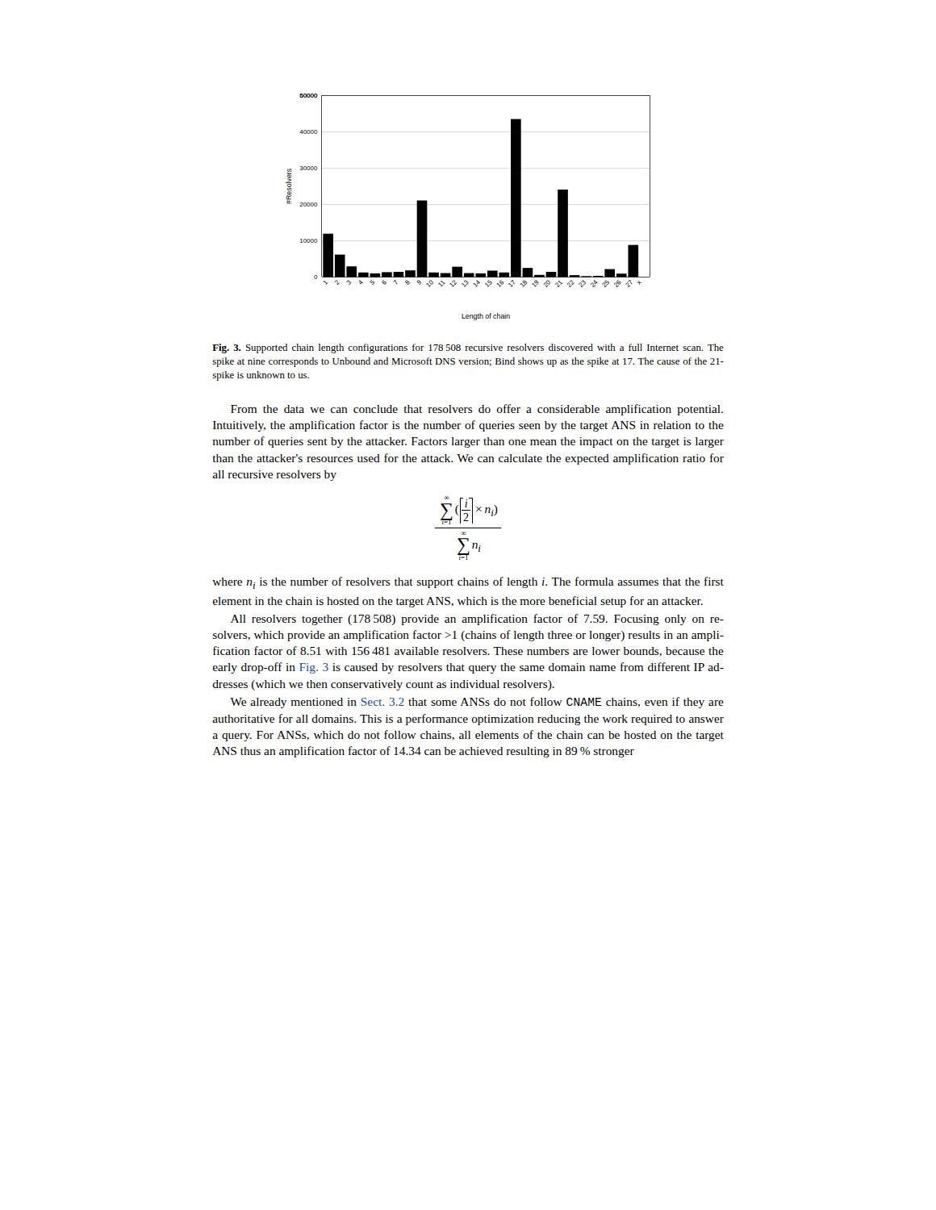bars: baseline y=280, scale 60000 -> 260px => px per unit = 0.0043333 0 10000 20000 30000 40000 50000 60000 x x x x #Resolvers 1 2 3 4 5 6 7 8 9 10 11 12 13 14 15 16 17 18 19 20 21 22 23 24 25 26 27 x Length of chain 60000
Fig. 3. Supported chain length configurations for 178 508 recursive resolvers discovered with a full Internet scan. The spike at nine corresponds to Unbound and Microsoft DNS version; Bind shows up as the spike at 17. The cause of the 21-spike is unknown to us.
From the data we can conclude that resolvers do offer a considerable amplification potential. Intuitively, the amplification factor is the number of queries seen by the target ANS in relation to the number of queries sent by the attacker. Factors larger than one mean the impact on the target is larger than the attacker's resources used for the attack. We can calculate the expected amplification ratio for all recursive resolvers by
∞∑i=1( i 2×ni) ∞∑i=1 ni
where ni is the number of resolvers that support chains of length i. The formula assumes that the first element in the chain is hosted on the target ANS, which is the more beneficial setup for an attacker.
All resolvers together (178 508) provide an amplification factor of 7.59. Focusing only on resolvers, which provide an amplification factor >1 (chains of length three or longer) results in an amplification factor of 8.51 with 156 481 available resolvers. These numbers are lower bounds, because the early drop-off in Fig. 3 is caused by resolvers that query the same domain name from different IP addresses (which we then conservatively count as individual resolvers).
We already mentioned in Sect. 3.2 that some ANSs do not follow CNAME chains, even if they are authoritative for all domains. This is a performance optimization reducing the work required to answer a query. For ANSs, which do not follow chains, all elements of the chain can be hosted on the target ANS thus an amplification factor of 14.34 can be achieved resulting in 89 % stronger